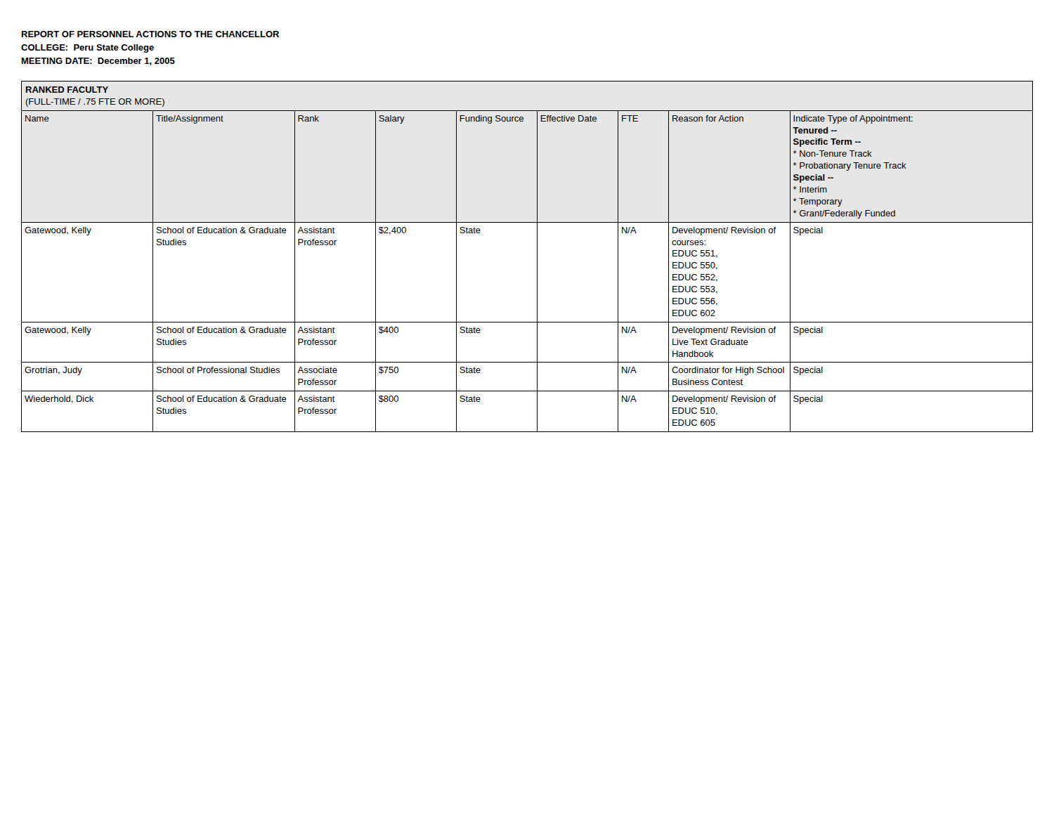REPORT OF PERSONNEL ACTIONS TO THE CHANCELLOR
COLLEGE: Peru State College
MEETING DATE: December 1, 2005
RANKED FACULTY
(FULL-TIME / .75 FTE OR MORE)
| Name | Title/Assignment | Rank | Salary | Funding Source | Effective Date | FTE | Reason for Action | Indicate Type of Appointment: Tenured -- Specific Term -- * Non-Tenure Track * Probationary Tenure Track Special -- * Interim * Temporary * Grant/Federally Funded |
| --- | --- | --- | --- | --- | --- | --- | --- | --- |
| Gatewood, Kelly | School of Education & Graduate Studies | Assistant Professor | $2,400 | State | | N/A | Development/ Revision of courses: EDUC 551, EDUC 550, EDUC 552, EDUC 553, EDUC 556, EDUC 602 | Special |
| Gatewood, Kelly | School of Education & Graduate Studies | Assistant Professor | $400 | State | | N/A | Development/ Revision of Live Text Graduate Handbook | Special |
| Grotrian, Judy | School of Professional Studies | Associate Professor | $750 | State | | N/A | Coordinator for High School Business Contest | Special |
| Wiederhold, Dick | School of Education & Graduate Studies | Assistant Professor | $800 | State | | N/A | Development/ Revision of EDUC 510, EDUC 605 | Special |